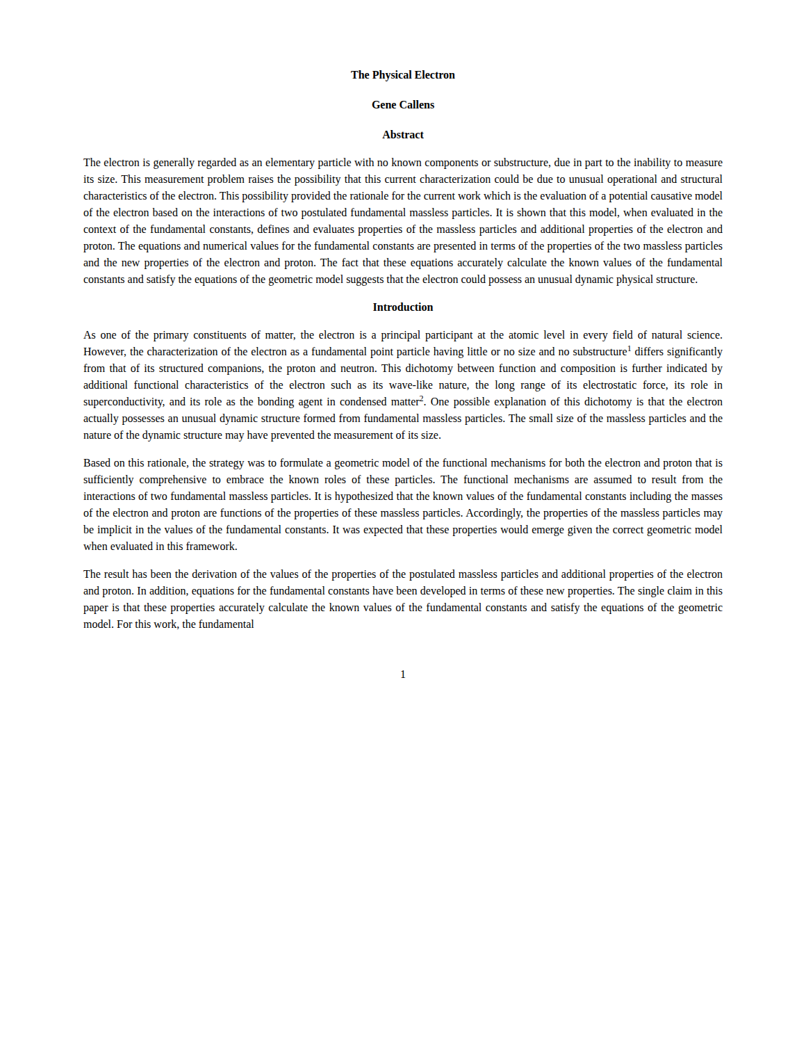The Physical Electron
Gene Callens
Abstract
The electron is generally regarded as an elementary particle with no known components or substructure, due in part to the inability to measure its size. This measurement problem raises the possibility that this current characterization could be due to unusual operational and structural characteristics of the electron. This possibility provided the rationale for the current work which is the evaluation of a potential causative model of the electron based on the interactions of two postulated fundamental massless particles. It is shown that this model, when evaluated in the context of the fundamental constants, defines and evaluates properties of the massless particles and additional properties of the electron and proton. The equations and numerical values for the fundamental constants are presented in terms of the properties of the two massless particles and the new properties of the electron and proton. The fact that these equations accurately calculate the known values of the fundamental constants and satisfy the equations of the geometric model suggests that the electron could possess an unusual dynamic physical structure.
Introduction
As one of the primary constituents of matter, the electron is a principal participant at the atomic level in every field of natural science. However, the characterization of the electron as a fundamental point particle having little or no size and no substructure1 differs significantly from that of its structured companions, the proton and neutron. This dichotomy between function and composition is further indicated by additional functional characteristics of the electron such as its wave-like nature, the long range of its electrostatic force, its role in superconductivity, and its role as the bonding agent in condensed matter2. One possible explanation of this dichotomy is that the electron actually possesses an unusual dynamic structure formed from fundamental massless particles. The small size of the massless particles and the nature of the dynamic structure may have prevented the measurement of its size.
Based on this rationale, the strategy was to formulate a geometric model of the functional mechanisms for both the electron and proton that is sufficiently comprehensive to embrace the known roles of these particles. The functional mechanisms are assumed to result from the interactions of two fundamental massless particles. It is hypothesized that the known values of the fundamental constants including the masses of the electron and proton are functions of the properties of these massless particles. Accordingly, the properties of the massless particles may be implicit in the values of the fundamental constants. It was expected that these properties would emerge given the correct geometric model when evaluated in this framework.
The result has been the derivation of the values of the properties of the postulated massless particles and additional properties of the electron and proton. In addition, equations for the fundamental constants have been developed in terms of these new properties. The single claim in this paper is that these properties accurately calculate the known values of the fundamental constants and satisfy the equations of the geometric model. For this work, the fundamental
1